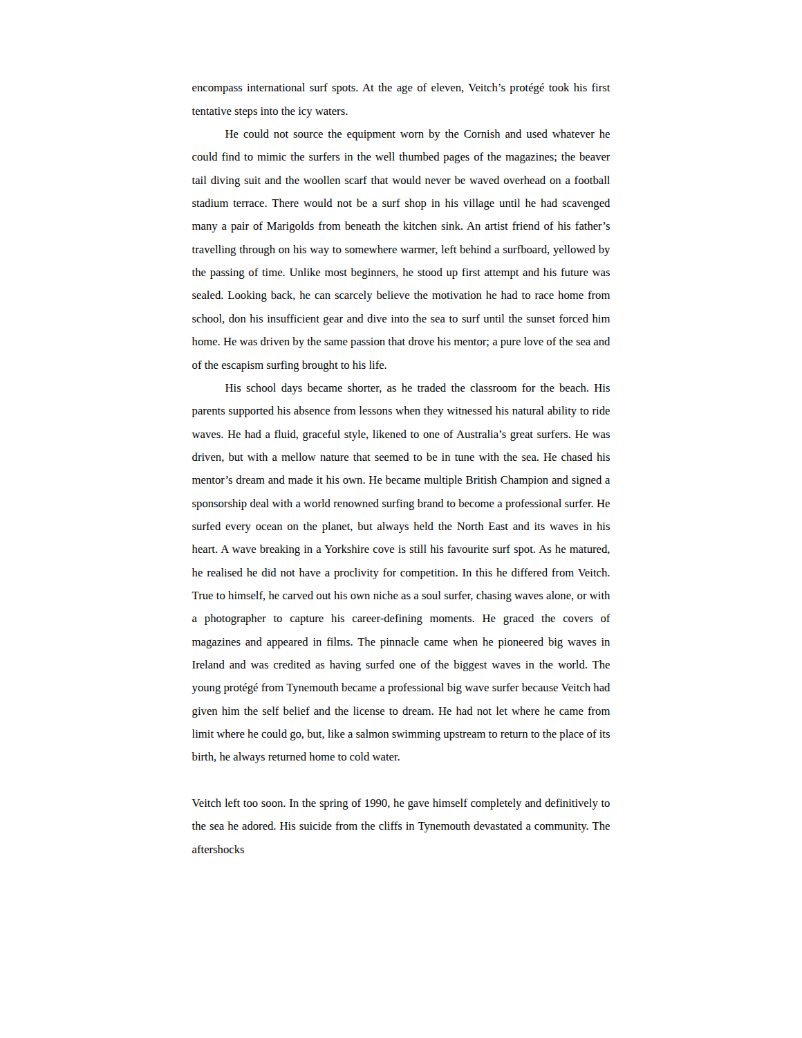encompass international surf spots. At the age of eleven, Veitch’s protégé took his first tentative steps into the icy waters.
He could not source the equipment worn by the Cornish and used whatever he could find to mimic the surfers in the well thumbed pages of the magazines; the beaver tail diving suit and the woollen scarf that would never be waved overhead on a football stadium terrace. There would not be a surf shop in his village until he had scavenged many a pair of Marigolds from beneath the kitchen sink. An artist friend of his father’s travelling through on his way to somewhere warmer, left behind a surfboard, yellowed by the passing of time. Unlike most beginners, he stood up first attempt and his future was sealed. Looking back, he can scarcely believe the motivation he had to race home from school, don his insufficient gear and dive into the sea to surf until the sunset forced him home. He was driven by the same passion that drove his mentor; a pure love of the sea and of the escapism surfing brought to his life.
His school days became shorter, as he traded the classroom for the beach. His parents supported his absence from lessons when they witnessed his natural ability to ride waves. He had a fluid, graceful style, likened to one of Australia’s great surfers. He was driven, but with a mellow nature that seemed to be in tune with the sea. He chased his mentor’s dream and made it his own. He became multiple British Champion and signed a sponsorship deal with a world renowned surfing brand to become a professional surfer. He surfed every ocean on the planet, but always held the North East and its waves in his heart. A wave breaking in a Yorkshire cove is still his favourite surf spot. As he matured, he realised he did not have a proclivity for competition. In this he differed from Veitch. True to himself, he carved out his own niche as a soul surfer, chasing waves alone, or with a photographer to capture his career-defining moments. He graced the covers of magazines and appeared in films. The pinnacle came when he pioneered big waves in Ireland and was credited as having surfed one of the biggest waves in the world. The young protégé from Tynemouth became a professional big wave surfer because Veitch had given him the self belief and the license to dream. He had not let where he came from limit where he could go, but, like a salmon swimming upstream to return to the place of its birth, he always returned home to cold water.
Veitch left too soon. In the spring of 1990, he gave himself completely and definitively to the sea he adored. His suicide from the cliffs in Tynemouth devastated a community. The aftershocks